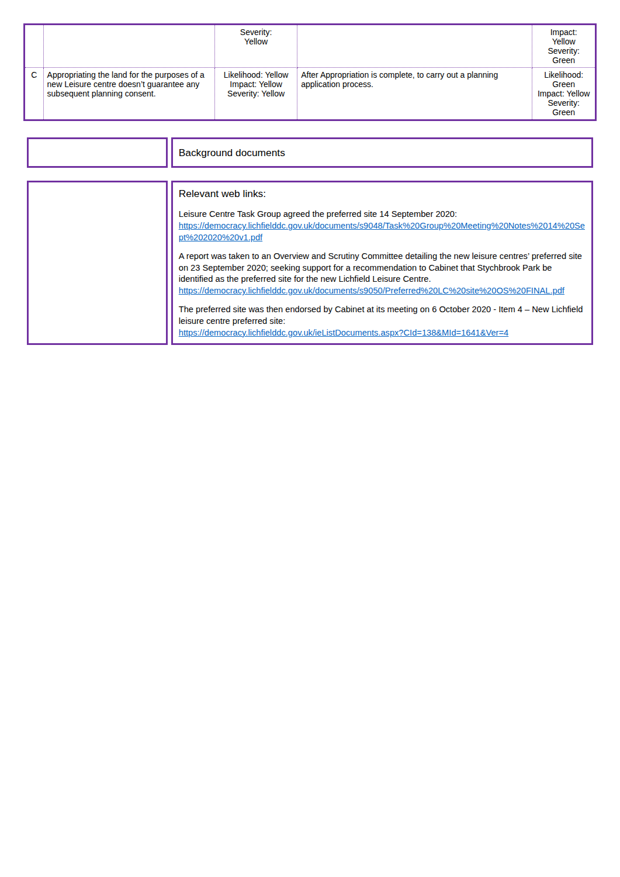| | | Severity: Yellow | | Impact: Yellow Severity: Green |
| C | Appropriating the land for the purposes of a new Leisure centre doesn’t guarantee any subsequent planning consent. | Likelihood: Yellow Impact: Yellow Severity: Yellow | After Appropriation is complete, to carry out a planning application process. | Likelihood: Green Impact: Yellow Severity: Green |
| | Background documents |
| | Relevant web links: Leisure Centre Task Group agreed the preferred site 14 September 2020: https://democracy.lichfielddc.gov.uk/documents/s9048/Task%20Group%20Meeting%20Notes%2014%20Sept%202020%20v1.pdf A report was taken to an Overview and Scrutiny Committee detailing the new leisure centres’ preferred site on 23 September 2020; seeking support for a recommendation to Cabinet that Stychbrook Park be identified as the preferred site for the new Lichfield Leisure Centre. https://democracy.lichfielddc.gov.uk/documents/s9050/Preferred%20LC%20site%20OS%20FINAL.pdf The preferred site was then endorsed by Cabinet at its meeting on 6 October 2020 - Item 4 – New Lichfield leisure centre preferred site: https://democracy.lichfielddc.gov.uk/ieListDocuments.aspx?CId=138&MId=1641&Ver=4 |